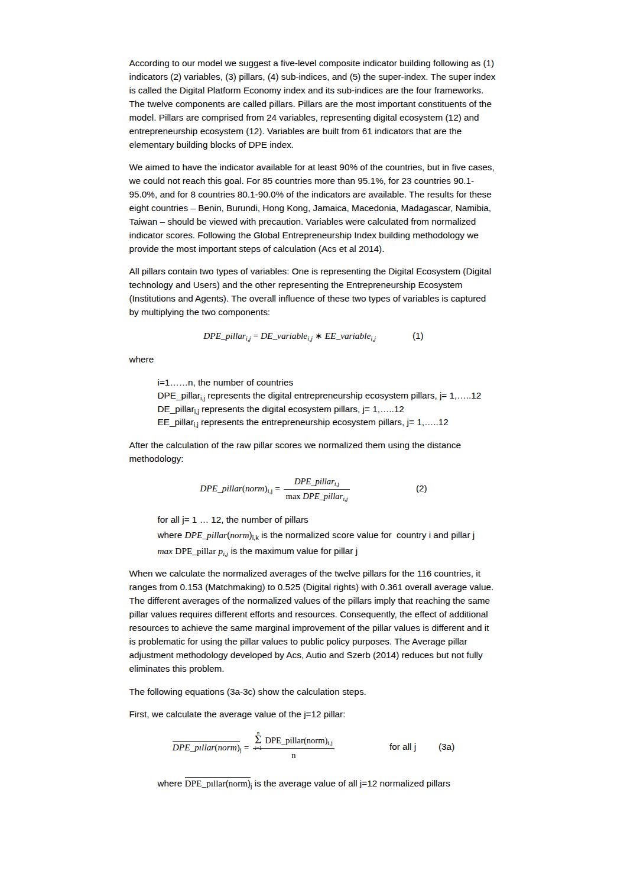According to our model we suggest a five-level composite indicator building following as (1) indicators (2) variables, (3) pillars, (4) sub-indices, and (5) the super-index. The super index is called the Digital Platform Economy index and its sub-indices are the four frameworks. The twelve components are called pillars. Pillars are the most important constituents of the model. Pillars are comprised from 24 variables, representing digital ecosystem (12) and entrepreneurship ecosystem (12). Variables are built from 61 indicators that are the elementary building blocks of DPE index.
We aimed to have the indicator available for at least 90% of the countries, but in five cases, we could not reach this goal. For 85 countries more than 95.1%, for 23 countries 90.1-95.0%, and for 8 countries 80.1-90.0% of the indicators are available. The results for these eight countries – Benin, Burundi, Hong Kong, Jamaica, Macedonia, Madagascar, Namibia, Taiwan – should be viewed with precaution. Variables were calculated from normalized indicator scores. Following the Global Entrepreneurship Index building methodology we provide the most important steps of calculation (Acs et al 2014).
All pillars contain two types of variables: One is representing the Digital Ecosystem (Digital technology and Users) and the other representing the Entrepreneurship Ecosystem (Institutions and Agents). The overall influence of these two types of variables is captured by multiplying the two components:
DPE_pillari,j = DE_variablei,j ∗ EE_variablei,j (1)
where
i=1……n, the number of countries
DPE_pillari,j represents the digital entrepreneurship ecosystem pillars, j= 1,…..12
DE_pillari,j represents the digital ecosystem pillars, j= 1,…..12
EE_pillari,j represents the entrepreneurship ecosystem pillars, j= 1,…..12
After the calculation of the raw pillar scores we normalized them using the distance methodology:
DPE_pillar(norm)i,j = DPE_pillari,j max DPE_pillari,j (2)
for all j= 1 … 12, the number of pillars
where DPE_pillar(norm)i,k is the normalized score value for country i and pillar j
max DPE_pillar pi,j is the maximum value for pillar j
When we calculate the normalized averages of the twelve pillars for the 116 countries, it ranges from 0.153 (Matchmaking) to 0.525 (Digital rights) with 0.361 overall average value. The different averages of the normalized values of the pillars imply that reaching the same pillar values requires different efforts and resources. Consequently, the effect of additional resources to achieve the same marginal improvement of the pillar values is different and it is problematic for using the pillar values to public policy purposes. The Average pillar adjustment methodology developed by Acs, Autio and Szerb (2014) reduces but not fully eliminates this problem.
The following equations (3a-3c) show the calculation steps.
First, we calculate the average value of the j=12 pillar:
DPE_pıllar(norm)j = nΣi=1 DPE_pillar(norm)i,j n for all j (3a)
where DPE_pıllar(norm)j is the average value of all j=12 normalized pillars